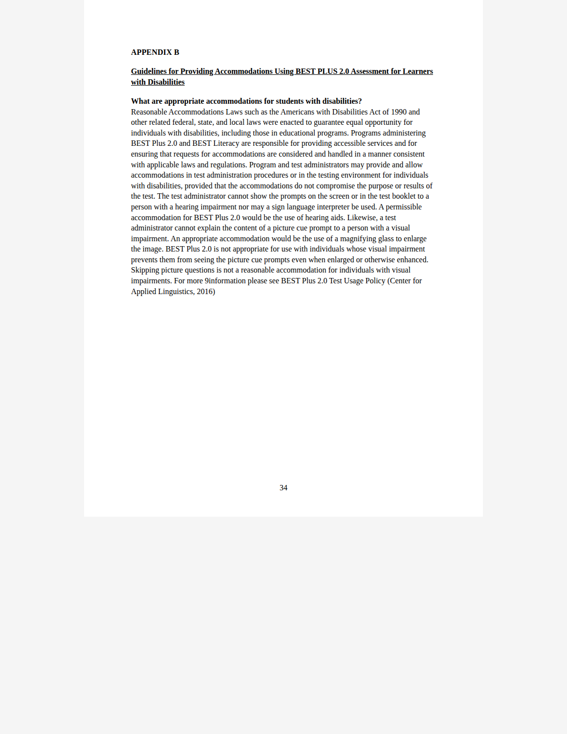APPENDIX B
Guidelines for Providing Accommodations Using BEST PLUS 2.0 Assessment for Learners with Disabilities
What are appropriate accommodations for students with disabilities?
Reasonable Accommodations Laws such as the Americans with Disabilities Act of 1990 and other related federal, state, and local laws were enacted to guarantee equal opportunity for individuals with disabilities, including those in educational programs. Programs administering BEST Plus 2.0 and BEST Literacy are responsible for providing accessible services and for ensuring that requests for accommodations are considered and handled in a manner consistent with applicable laws and regulations. Program and test administrators may provide and allow accommodations in test administration procedures or in the testing environment for individuals with disabilities, provided that the accommodations do not compromise the purpose or results of the test. The test administrator cannot show the prompts on the screen or in the test booklet to a person with a hearing impairment nor may a sign language interpreter be used. A permissible accommodation for BEST Plus 2.0 would be the use of hearing aids. Likewise, a test administrator cannot explain the content of a picture cue prompt to a person with a visual impairment. An appropriate accommodation would be the use of a magnifying glass to enlarge the image. BEST Plus 2.0 is not appropriate for use with individuals whose visual impairment prevents them from seeing the picture cue prompts even when enlarged or otherwise enhanced. Skipping picture questions is not a reasonable accommodation for individuals with visual impairments. For more 9information please see BEST Plus 2.0 Test Usage Policy (Center for Applied Linguistics, 2016)
34